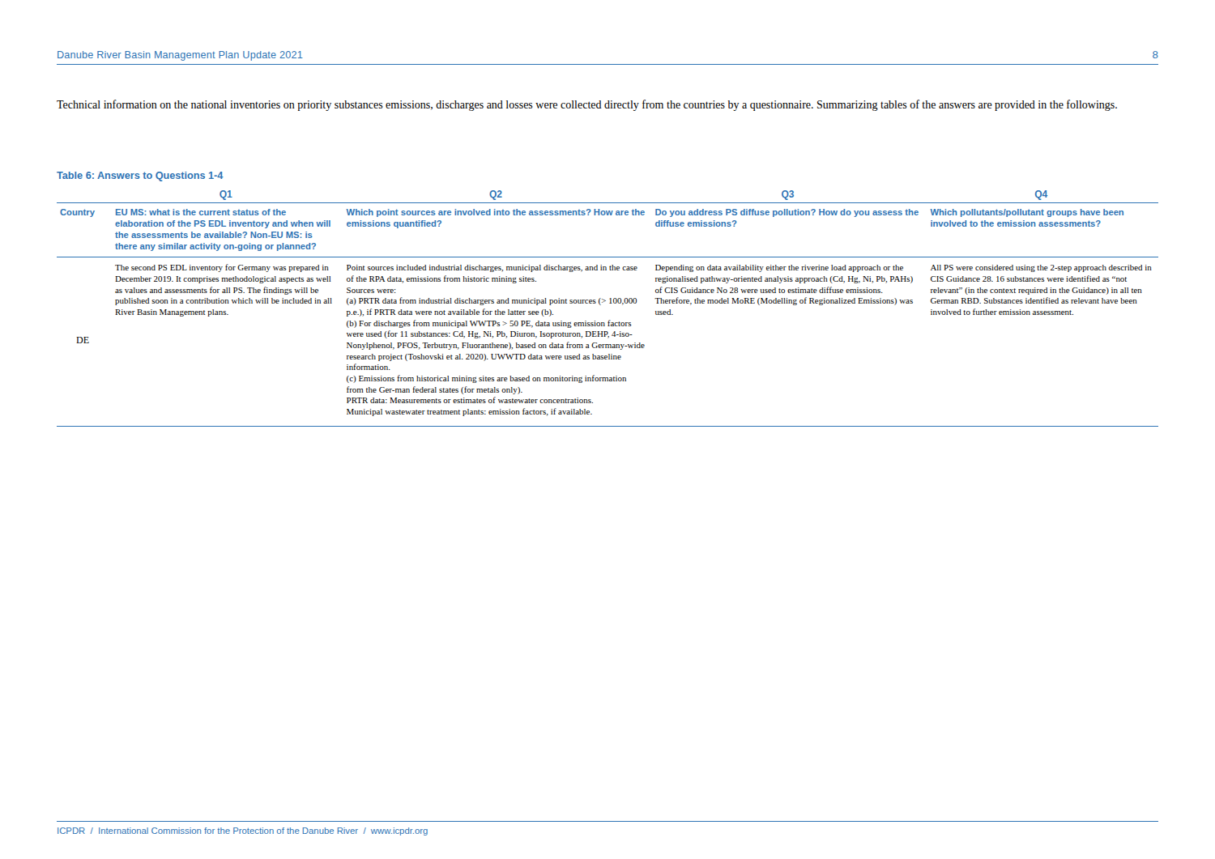Danube River Basin Management Plan Update 2021
8
Technical information on the national inventories on priority substances emissions, discharges and losses were collected directly from the countries by a questionnaire. Summarizing tables of the answers are provided in the followings.
Table 6: Answers to Questions 1-4
| | Q1 | Q2 | Q3 | Q4 |
| --- | --- | --- | --- | --- |
| Country | EU MS: what is the current status of the elaboration of the PS EDL inventory and when will the assessments be available? Non-EU MS: is there any similar activity on-going or planned? | Which point sources are involved into the assessments? How are the emissions quantified? | Do you address PS diffuse pollution? How do you assess the diffuse emissions? | Which pollutants/pollutant groups have been involved to the emission assessments? |
| DE | The second PS EDL inventory for Germany was prepared in December 2019. It comprises methodological aspects as well as values and assessments for all PS. The findings will be published soon in a contribution which will be included in all River Basin Management plans. | Point sources included industrial discharges, municipal discharges, and in the case of the RPA data, emissions from historic mining sites. Sources were: (a) PRTR data from industrial dischargers and municipal point sources (> 100,000 p.e.), if PRTR data were not available for the latter see (b). (b) For discharges from municipal WWTPs > 50 PE, data using emission factors were used (for 11 substances: Cd, Hg, Ni, Pb, Diuron, Isoproturon, DEHP, 4-iso-Nonylphenol, PFOS, Terbutryn, Fluoranthene), based on data from a Germany-wide research project (Toshovski et al. 2020). UWWTD data were used as baseline information. (c) Emissions from historical mining sites are based on monitoring information from the Ger-man federal states (for metals only). PRTR data: Measurements or estimates of wastewater concentrations. Municipal wastewater treatment plants: emission factors, if available. | Depending on data availability either the riverine load approach or the regionalised pathway-oriented analysis approach (Cd, Hg, Ni, Pb, PAHs) of CIS Guidance No 28 were used to estimate diffuse emissions. Therefore, the model MoRE (Modelling of Regionalized Emissions) was used. | All PS were considered using the 2-step approach described in CIS Guidance 28. 16 substances were identified as “not relevant” (in the context required in the Guidance) in all ten German RBD. Substances identified as relevant have been involved to further emission assessment. |
ICPDR / International Commission for the Protection of the Danube River / www.icpdr.org